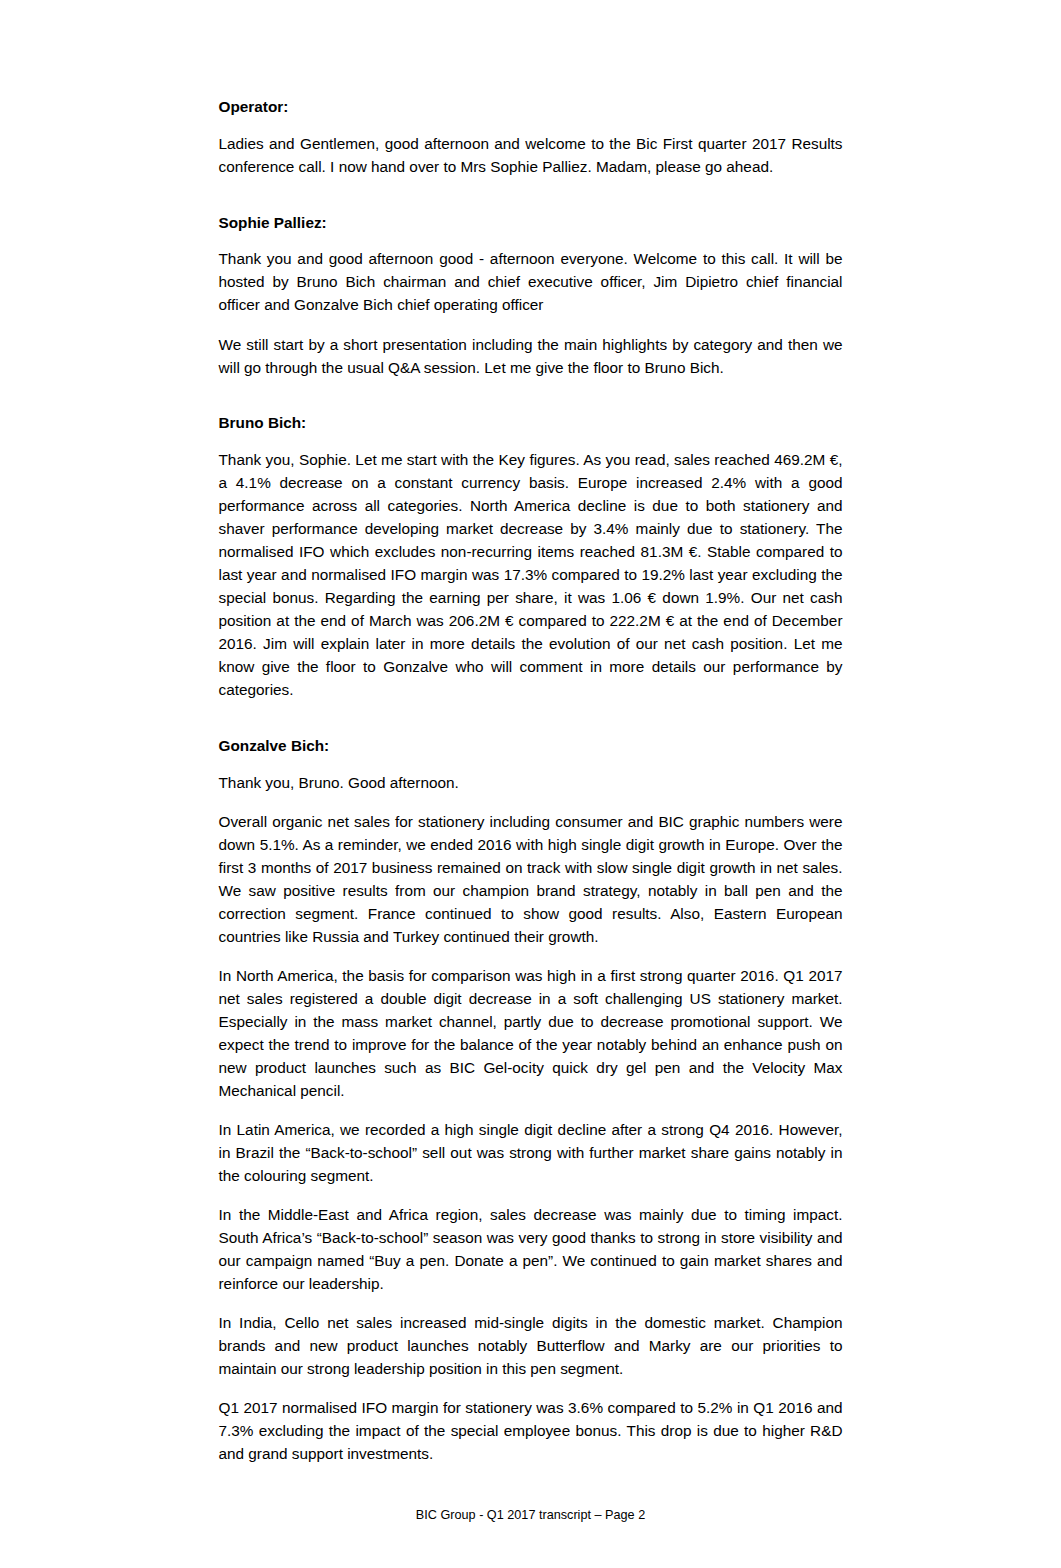Operator:
Ladies and Gentlemen, good afternoon and welcome to the Bic First quarter 2017 Results conference call. I now hand over to Mrs Sophie Palliez. Madam, please go ahead.
Sophie Palliez:
Thank you and good afternoon good - afternoon everyone. Welcome to this call. It will be hosted by Bruno Bich chairman and chief executive officer, Jim Dipietro chief financial officer and Gonzalve Bich chief operating officer
We still start by a short presentation including the main highlights by category and then we will go through the usual Q&A session. Let me give the floor to Bruno Bich.
Bruno Bich:
Thank you, Sophie. Let me start with the Key figures. As you read, sales reached 469.2M €, a 4.1% decrease on a constant currency basis. Europe increased 2.4% with a good performance across all categories. North America decline is due to both stationery and shaver performance developing market decrease by 3.4% mainly due to stationery. The normalised IFO which excludes non-recurring items reached 81.3M €. Stable compared to last year and normalised IFO margin was 17.3% compared to 19.2% last year excluding the special bonus. Regarding the earning per share, it was 1.06 € down 1.9%. Our net cash position at the end of March was 206.2M € compared to 222.2M € at the end of December 2016. Jim will explain later in more details the evolution of our net cash position. Let me know give the floor to Gonzalve who will comment in more details our performance by categories.
Gonzalve Bich:
Thank you, Bruno. Good afternoon.
Overall organic net sales for stationery including consumer and BIC graphic numbers were down 5.1%. As a reminder, we ended 2016 with high single digit growth in Europe. Over the first 3 months of 2017 business remained on track with slow single digit growth in net sales. We saw positive results from our champion brand strategy, notably in ball pen and the correction segment. France continued to show good results. Also, Eastern European countries like Russia and Turkey continued their growth.
In North America, the basis for comparison was high in a first strong quarter 2016. Q1 2017 net sales registered a double digit decrease in a soft challenging US stationery market. Especially in the mass market channel, partly due to decrease promotional support. We expect the trend to improve for the balance of the year notably behind an enhance push on new product launches such as BIC Gel-ocity quick dry gel pen and the Velocity Max Mechanical pencil.
In Latin America, we recorded a high single digit decline after a strong Q4 2016. However, in Brazil the “Back-to-school” sell out was strong with further market share gains notably in the colouring segment.
In the Middle-East and Africa region, sales decrease was mainly due to timing impact. South Africa’s “Back-to-school” season was very good thanks to strong in store visibility and our campaign named “Buy a pen. Donate a pen”. We continued to gain market shares and reinforce our leadership.
In India, Cello net sales increased mid-single digits in the domestic market. Champion brands and new product launches notably Butterflow and Marky are our priorities to maintain our strong leadership position in this pen segment.
Q1 2017 normalised IFO margin for stationery was 3.6% compared to 5.2% in Q1 2016 and 7.3% excluding the impact of the special employee bonus. This drop is due to higher R&D and grand support investments.
BIC Group - Q1 2017 transcript – Page 2